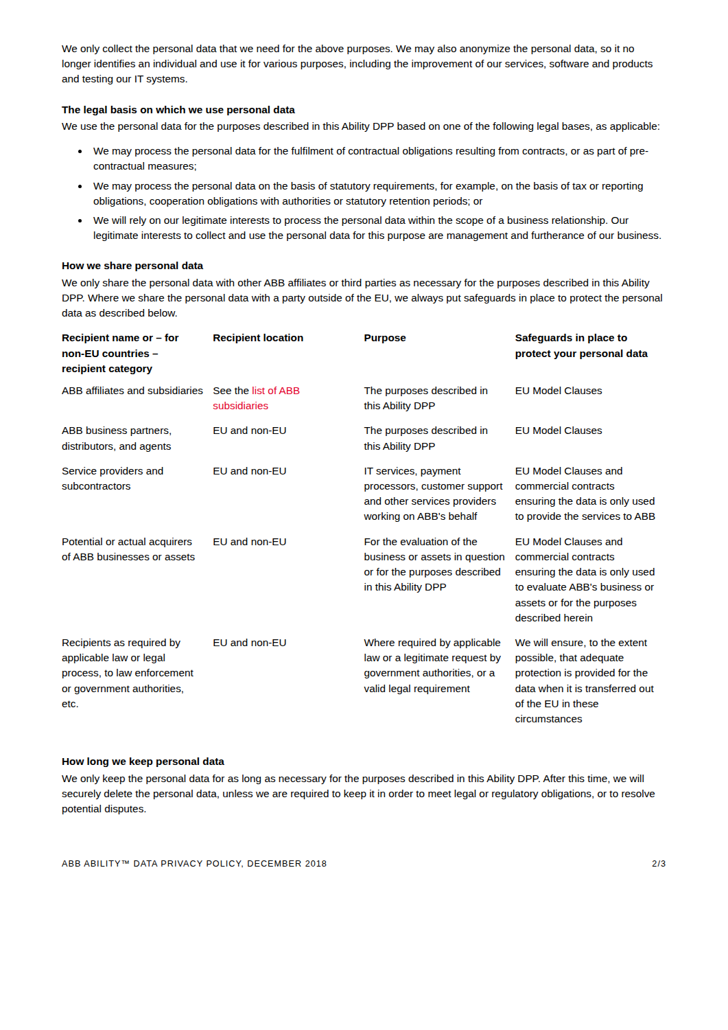We only collect the personal data that we need for the above purposes. We may also anonymize the personal data, so it no longer identifies an individual and use it for various purposes, including the improvement of our services, software and products and testing our IT systems.
The legal basis on which we use personal data
We use the personal data for the purposes described in this Ability DPP based on one of the following legal bases, as applicable:
We may process the personal data for the fulfilment of contractual obligations resulting from contracts, or as part of pre-contractual measures;
We may process the personal data on the basis of statutory requirements, for example, on the basis of tax or reporting obligations, cooperation obligations with authorities or statutory retention periods; or
We will rely on our legitimate interests to process the personal data within the scope of a business relationship. Our legitimate interests to collect and use the personal data for this purpose are management and furtherance of our business.
How we share personal data
We only share the personal data with other ABB affiliates or third parties as necessary for the purposes described in this Ability DPP. Where we share the personal data with a party outside of the EU, we always put safeguards in place to protect the personal data as described below.
| Recipient name or – for non-EU countries – recipient category | Recipient location | Purpose | Safeguards in place to protect your personal data |
| --- | --- | --- | --- |
| ABB affiliates and subsidiaries | See the list of ABB subsidiaries | The purposes described in this Ability DPP | EU Model Clauses |
| ABB business partners, distributors, and agents | EU and non-EU | The purposes described in this Ability DPP | EU Model Clauses |
| Service providers and subcontractors | EU and non-EU | IT services, payment processors, customer support and other services providers working on ABB's behalf | EU Model Clauses and commercial contracts ensuring the data is only used to provide the services to ABB |
| Potential or actual acquirers of ABB businesses or assets | EU and non-EU | For the evaluation of the business or assets in question or for the purposes described in this Ability DPP | EU Model Clauses and commercial contracts ensuring the data is only used to evaluate ABB's business or assets or for the purposes described herein |
| Recipients as required by applicable law or legal process, to law enforcement or government authorities, etc. | EU and non-EU | Where required by applicable law or a legitimate request by government authorities, or a valid legal requirement | We will ensure, to the extent possible, that adequate protection is provided for the data when it is transferred out of the EU in these circumstances |
How long we keep personal data
We only keep the personal data for as long as necessary for the purposes described in this Ability DPP. After this time, we will securely delete the personal data, unless we are required to keep it in order to meet legal or regulatory obligations, or to resolve potential disputes.
ABB ABILITY™ DATA PRIVACY POLICY, DECEMBER 2018 2/3